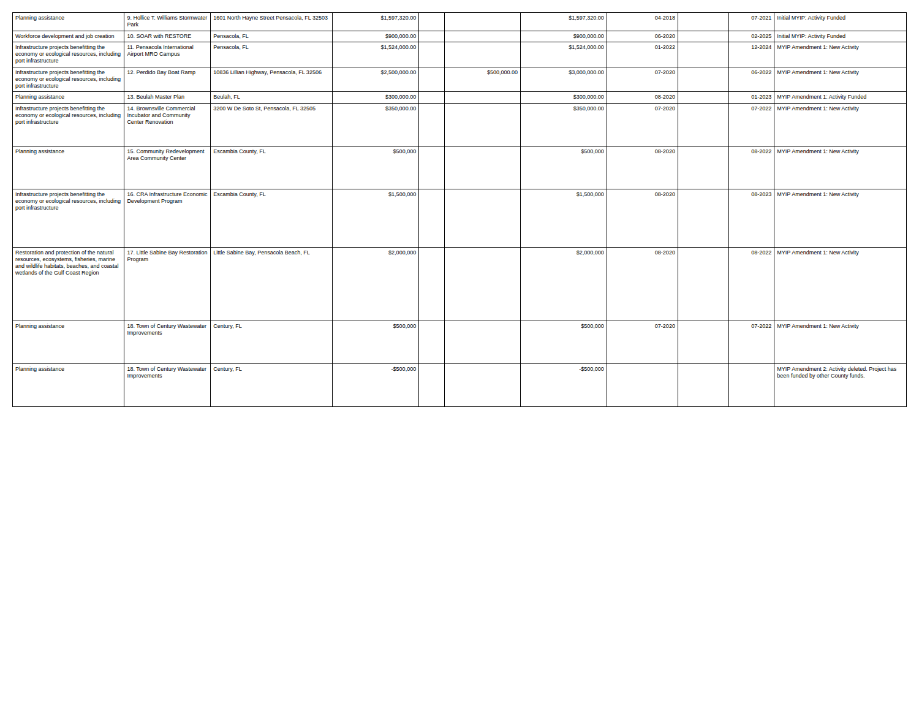| Planning assistance | 9. Hollice T. Williams Stormwater Park | 1601 North Hayne Street Pensacola, FL 32503 | $1,597,320.00 | | | $1,597,320.00 | 04-2018 | | 07-2021 | Initial MYIP: Activity Funded |
| Workforce development and job creation | 10. SOAR with RESTORE | Pensacola, FL | $900,000.00 | | | $900,000.00 | 06-2020 | | 02-2025 | Initial MYIP: Activity Funded |
| Infrastructure projects benefitting the economy or ecological resources, including port infrastructure | 11. Pensacola International Airport MRO Campus | Pensacola, FL | $1,524,000.00 | | | $1,524,000.00 | 01-2022 | | 12-2024 | MYIP Amendment 1: New Activity |
| Infrastructure projects benefitting the economy or ecological resources, including port infrastructure | 12. Perdido Bay Boat Ramp | 10836 Lillian Highway, Pensacola, FL 32506 | $2,500,000.00 | | $500,000.00 | $3,000,000.00 | 07-2020 | | 06-2022 | MYIP Amendment 1: New Activity |
| Planning assistance | 13. Beulah Master Plan | Beulah, FL | $300,000.00 | | | $300,000.00 | 08-2020 | | 01-2023 | MYIP Amendment 1: Activity Funded |
| Infrastructure projects benefitting the economy or ecological resources, including port infrastructure | 14. Brownsville Commercial Incubator and Community Center Renovation | 3200 W De Soto St, Pensacola, FL 32505 | $350,000.00 | | | $350,000.00 | 07-2020 | | 07-2022 | MYIP Amendment 1: New Activity |
| Planning assistance | 15. Community Redevelopment Area Community Center | Escambia County, FL | $500,000 | | | $500,000 | 08-2020 | | 08-2022 | MYIP Amendment 1: New Activity |
| Infrastructure projects benefitting the economy or ecological resources, including port infrastructure | 16. CRA Infrastructure Economic Development Program | Escambia County, FL | $1,500,000 | | | $1,500,000 | 08-2020 | | 08-2023 | MYIP Amendment 1: New Activity |
| Restoration and protection of the natural resources, ecosystems, fisheries, marine and wildlife habitats, beaches, and coastal wetlands of the Gulf Coast Region | 17. Little Sabine Bay Restoration Program | Little Sabine Bay, Pensacola Beach, FL | $2,000,000 | | | $2,000,000 | 08-2020 | | 08-2022 | MYIP Amendment 1: New Activity |
| Planning assistance | 18. Town of Century Wastewater Improvements | Century, FL | $500,000 | | | $500,000 | 07-2020 | | 07-2022 | MYIP Amendment 1: New Activity |
| Planning assistance | 18. Town of Century Wastewater Improvements | Century, FL | -$500,000 | | | -$500,000 | | | | MYIP Amendment 2: Activity deleted. Project has been funded by other County funds. |